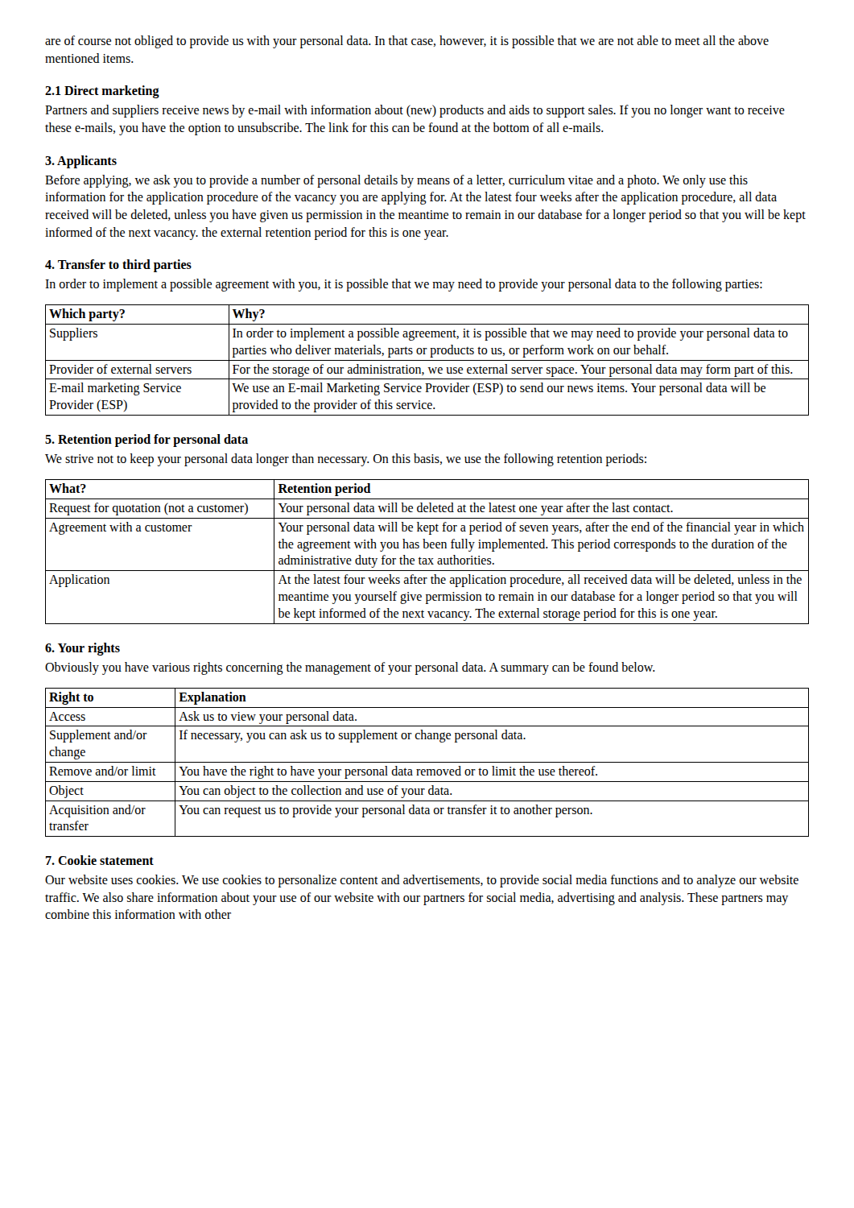are of course not obliged to provide us with your personal data. In that case, however, it is possible that we are not able to meet all the above mentioned items.
2.1 Direct marketing
Partners and suppliers receive news by e-mail with information about (new) products and aids to support sales. If you no longer want to receive these e-mails, you have the option to unsubscribe. The link for this can be found at the bottom of all e-mails.
3. Applicants
Before applying, we ask you to provide a number of personal details by means of a letter, curriculum vitae and a photo. We only use this information for the application procedure of the vacancy you are applying for. At the latest four weeks after the application procedure, all data received will be deleted, unless you have given us permission in the meantime to remain in our database for a longer period so that you will be kept informed of the next vacancy. the external retention period for this is one year.
4. Transfer to third parties
In order to implement a possible agreement with you, it is possible that we may need to provide your personal data to the following parties:
| Which party? | Why? |
| --- | --- |
| Suppliers | In order to implement a possible agreement, it is possible that we may need to provide your personal data to parties who deliver materials, parts or products to us, or perform work on our behalf. |
| Provider of external servers | For the storage of our administration, we use external server space. Your personal data may form part of this. |
| E-mail marketing Service Provider (ESP) | We use an E-mail Marketing Service Provider (ESP) to send our news items. Your personal data will be provided to the provider of this service. |
5. Retention period for personal data
We strive not to keep your personal data longer than necessary. On this basis, we use the following retention periods:
| What? | Retention period |
| --- | --- |
| Request for quotation (not a customer) | Your personal data will be deleted at the latest one year after the last contact. |
| Agreement with a customer | Your personal data will be kept for a period of seven years, after the end of the financial year in which the agreement with you has been fully implemented. This period corresponds to the duration of the administrative duty for the tax authorities. |
| Application | At the latest four weeks after the application procedure, all received data will be deleted, unless in the meantime you yourself give permission to remain in our database for a longer period so that you will be kept informed of the next vacancy. The external storage period for this is one year. |
6. Your rights
Obviously you have various rights concerning the management of your personal data. A summary can be found below.
| Right to | Explanation |
| --- | --- |
| Access | Ask us to view your personal data. |
| Supplement and/or change | If necessary, you can ask us to supplement or change personal data. |
| Remove and/or limit | You have the right to have your personal data removed or to limit the use thereof. |
| Object | You can object to the collection and use of your data. |
| Acquisition and/or transfer | You can request us to provide your personal data or transfer it to another person. |
7. Cookie statement
Our website uses cookies. We use cookies to personalize content and advertisements, to provide social media functions and to analyze our website traffic. We also share information about your use of our website with our partners for social media, advertising and analysis. These partners may combine this information with other